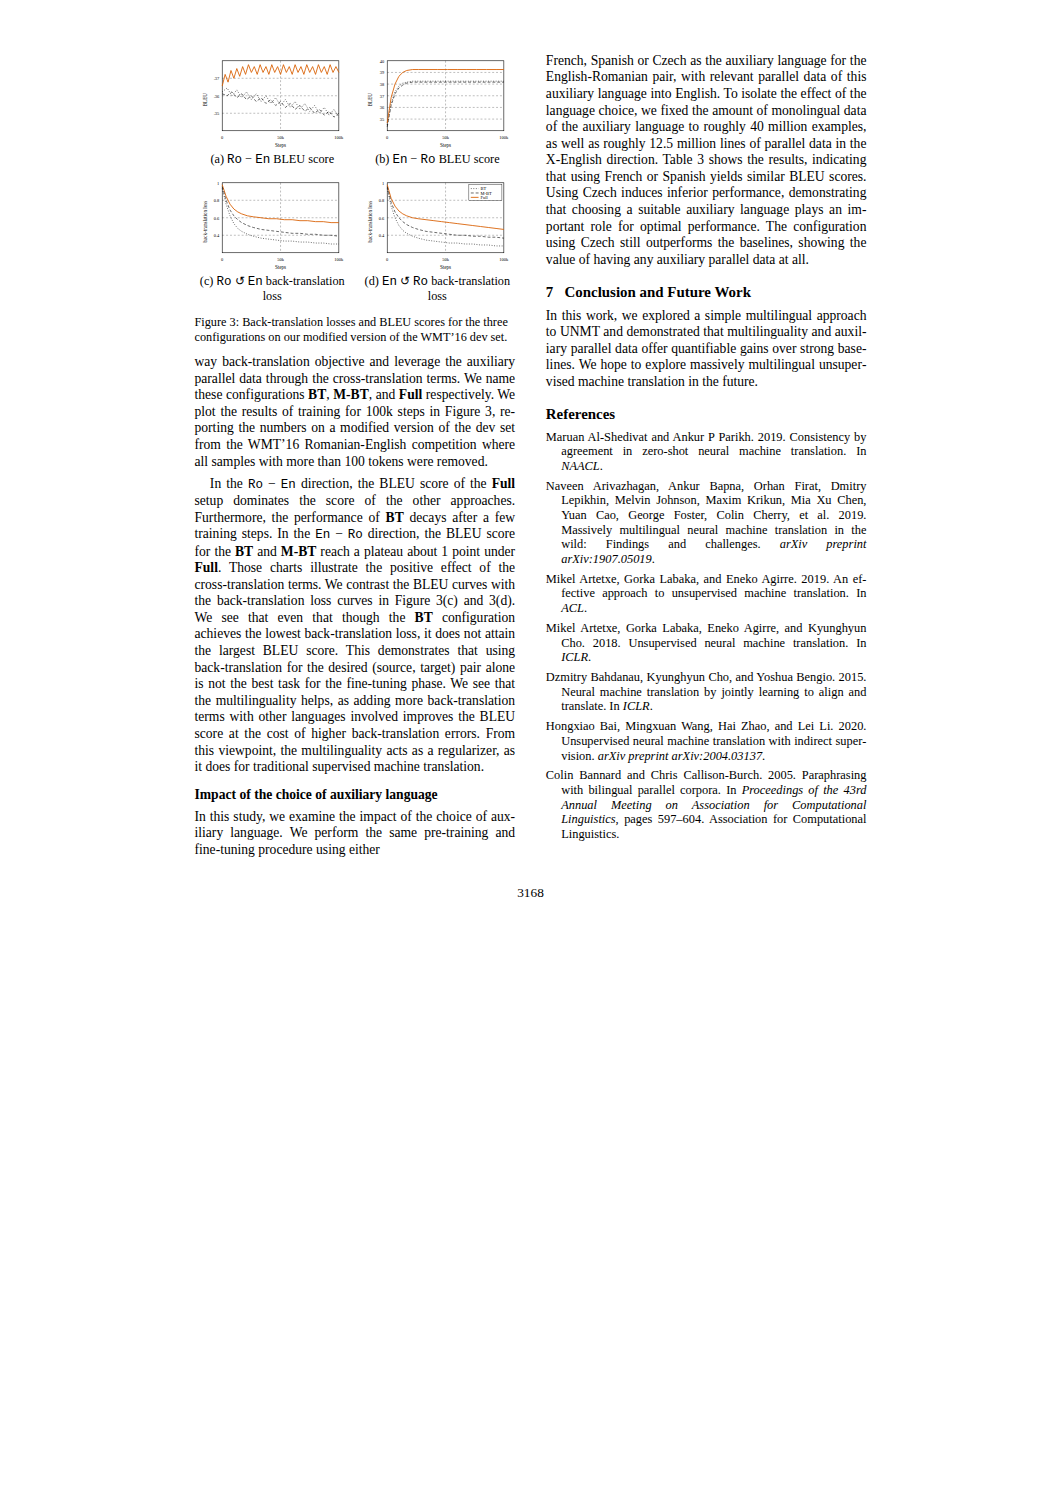.37 .36 .35 0 50k 100k BLEU Steps
(a) Ro − En BLEU score
40 39 38 37 36 35 0 50k 100k BLEU Steps
(b) En − Ro BLEU score
1 0.8 0.6 0.4 0 50k 100k back-translation loss Steps
(c) Ro ↺ En back-translation loss
1 0.8 0.6 0.4 0 50k 100k back-translation loss Steps BT M-BT Full
(d) En ↺ Ro back-translation loss
Figure 3: Back-translation losses and BLEU scores for the three configurations on our modified version of the WMT’16 dev set.
way back-translation objective and leverage the auxiliary parallel data through the cross-translation terms. We name these configurations BT, M-BT, and Full respectively. We plot the results of training for 100k steps in Figure 3, reporting the numbers on a modified version of the dev set from the WMT’16 Romanian-English competition where all samples with more than 100 tokens were removed.
In the Ro − En direction, the BLEU score of the Full setup dominates the score of the other approaches. Furthermore, the performance of BT decays after a few training steps. In the En − Ro direction, the BLEU score for the BT and M-BT reach a plateau about 1 point under Full. Those charts illustrate the positive effect of the cross-translation terms. We contrast the BLEU curves with the back-translation loss curves in Figure 3(c) and 3(d). We see that even that though the BT configuration achieves the lowest back-translation loss, it does not attain the largest BLEU score. This demonstrates that using back-translation for the desired (source, target) pair alone is not the best task for the fine-tuning phase. We see that the multilinguality helps, as adding more back-translation terms with other languages involved improves the BLEU score at the cost of higher back-translation errors. From this viewpoint, the multilinguality acts as a regularizer, as it does for traditional supervised machine translation.
Impact of the choice of auxiliary language
In this study, we examine the impact of the choice of auxiliary language. We perform the same pre-training and fine-tuning procedure using either
French, Spanish or Czech as the auxiliary language for the English-Romanian pair, with relevant parallel data of this auxiliary language into English. To isolate the effect of the language choice, we fixed the amount of monolingual data of the auxiliary language to roughly 40 million examples, as well as roughly 12.5 million lines of parallel data in the X-English direction. Table 3 shows the results, indicating that using French or Spanish yields similar BLEU scores. Using Czech induces inferior performance, demonstrating that choosing a suitable auxiliary language plays an important role for optimal performance. The configuration using Czech still outperforms the baselines, showing the value of having any auxiliary parallel data at all.
7 Conclusion and Future Work
In this work, we explored a simple multilingual approach to UNMT and demonstrated that multilinguality and auxiliary parallel data offer quantifiable gains over strong baselines. We hope to explore massively multilingual unsupervised machine translation in the future.
References
Maruan Al-Shedivat and Ankur P Parikh. 2019. Consistency by agreement in zero-shot neural machine translation. In NAACL.
Naveen Arivazhagan, Ankur Bapna, Orhan Firat, Dmitry Lepikhin, Melvin Johnson, Maxim Krikun, Mia Xu Chen, Yuan Cao, George Foster, Colin Cherry, et al. 2019. Massively multilingual neural machine translation in the wild: Findings and challenges. arXiv preprint arXiv:1907.05019.
Mikel Artetxe, Gorka Labaka, and Eneko Agirre. 2019. An effective approach to unsupervised machine translation. In ACL.
Mikel Artetxe, Gorka Labaka, Eneko Agirre, and Kyunghyun Cho. 2018. Unsupervised neural machine translation. In ICLR.
Dzmitry Bahdanau, Kyunghyun Cho, and Yoshua Bengio. 2015. Neural machine translation by jointly learning to align and translate. In ICLR.
Hongxiao Bai, Mingxuan Wang, Hai Zhao, and Lei Li. 2020. Unsupervised neural machine translation with indirect supervision. arXiv preprint arXiv:2004.03137.
Colin Bannard and Chris Callison-Burch. 2005. Paraphrasing with bilingual parallel corpora. In Proceedings of the 43rd Annual Meeting on Association for Computational Linguistics, pages 597–604. Association for Computational Linguistics.
3168